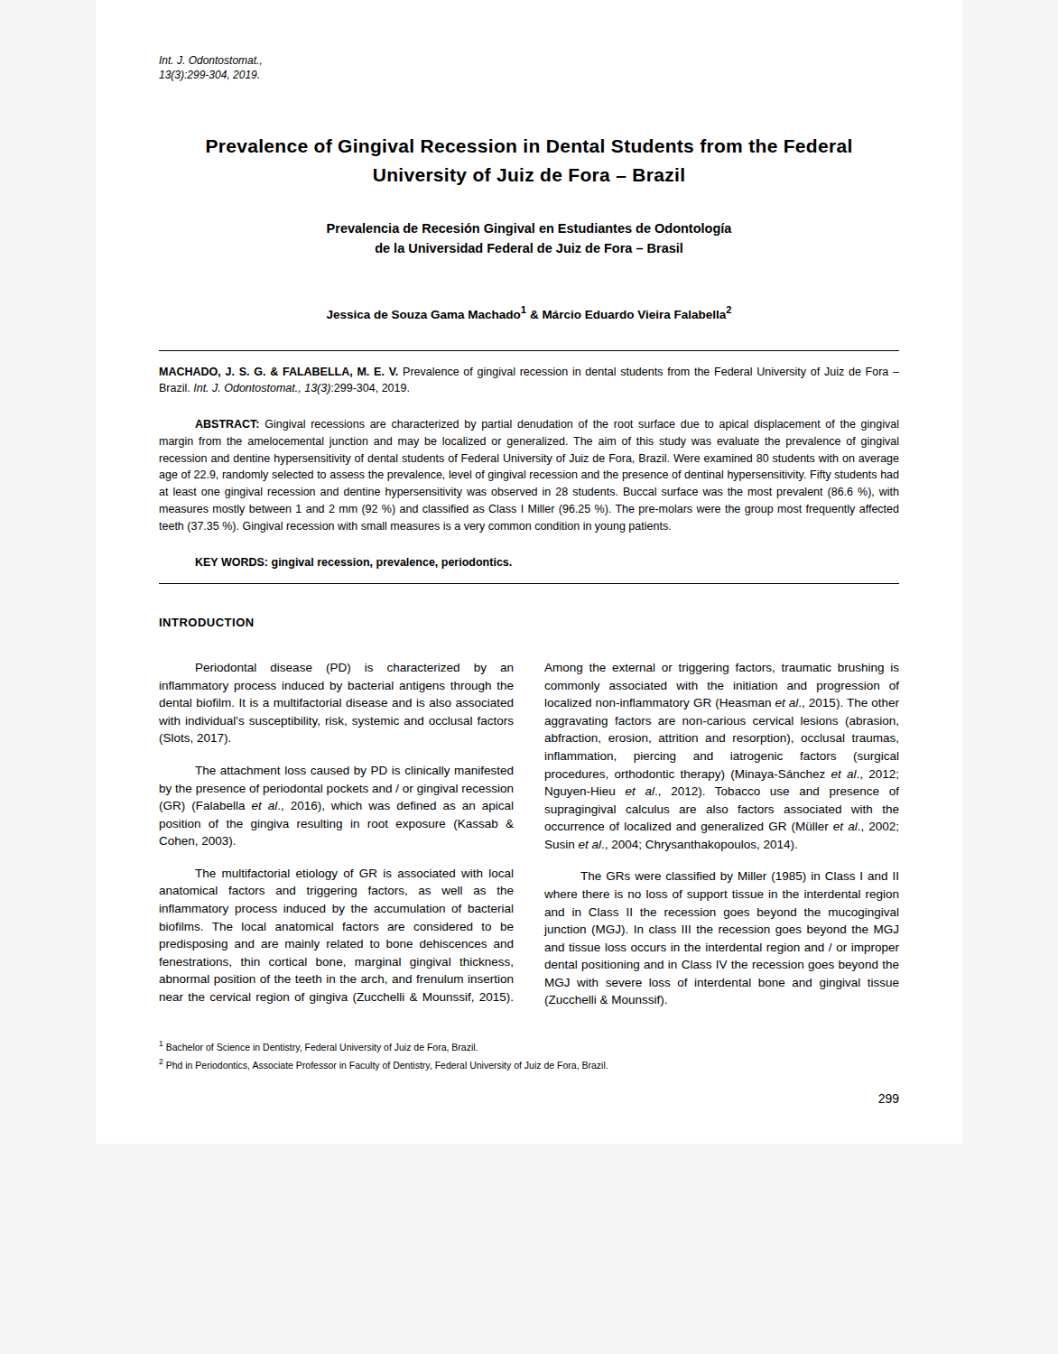Int. J. Odontostomat.,
13(3):299-304, 2019.
Prevalence of Gingival Recession in Dental Students from the Federal University of Juiz de Fora – Brazil
Prevalencia de Recesión Gingival en Estudiantes de Odontología
de la Universidad Federal de Juiz de Fora – Brasil
Jessica de Souza Gama Machado1 & Márcio Eduardo Vieira Falabella2
MACHADO, J. S. G. & FALABELLA, M. E. V. Prevalence of gingival recession in dental students from the Federal University of Juiz de Fora – Brazil. Int. J. Odontostomat., 13(3):299-304, 2019.
ABSTRACT: Gingival recessions are characterized by partial denudation of the root surface due to apical displacement of the gingival margin from the amelocemental junction and may be localized or generalized. The aim of this study was evaluate the prevalence of gingival recession and dentine hypersensitivity of dental students of Federal University of Juiz de Fora, Brazil. Were examined 80 students with on average age of 22.9, randomly selected to assess the prevalence, level of gingival recession and the presence of dentinal hypersensitivity. Fifty students had at least one gingival recession and dentine hypersensitivity was observed in 28 students. Buccal surface was the most prevalent (86.6 %), with measures mostly between 1 and 2 mm (92 %) and classified as Class I Miller (96.25 %). The pre-molars were the group most frequently affected teeth (37.35 %). Gingival recession with small measures is a very common condition in young patients.
KEY WORDS: gingival recession, prevalence, periodontics.
INTRODUCTION
Periodontal disease (PD) is characterized by an inflammatory process induced by bacterial antigens through the dental biofilm. It is a multifactorial disease and is also associated with individual's susceptibility, risk, systemic and occlusal factors (Slots, 2017).
The attachment loss caused by PD is clinically manifested by the presence of periodontal pockets and / or gingival recession (GR) (Falabella et al., 2016), which was defined as an apical position of the gingiva resulting in root exposure (Kassab & Cohen, 2003).
The multifactorial etiology of GR is associated with local anatomical factors and triggering factors, as well as the inflammatory process induced by the accumulation of bacterial biofilms. The local anatomical factors are considered to be predisposing and are mainly related to bone dehiscences and fenestrations, thin cortical bone, marginal gingival thickness, abnormal position of the teeth in the arch, and frenulum insertion near the cervical region of gingiva (Zucchelli & Mounssif, 2015). Among the external or triggering factors, traumatic brushing is commonly associated with the initiation and progression of localized non-inflammatory GR (Heasman et al., 2015). The other aggravating factors are non-carious cervical lesions (abrasion, abfraction, erosion, attrition and resorption), occlusal traumas, inflammation, piercing and iatrogenic factors (surgical procedures, orthodontic therapy) (Minaya-Sánchez et al., 2012; Nguyen-Hieu et al., 2012). Tobacco use and presence of supragingival calculus are also factors associated with the occurrence of localized and generalized GR (Müller et al., 2002; Susin et al., 2004; Chrysanthakopoulos, 2014).
The GRs were classified by Miller (1985) in Class I and II where there is no loss of support tissue in the interdental region and in Class II the recession goes beyond the mucogingival junction (MGJ). In class III the recession goes beyond the MGJ and tissue loss occurs in the interdental region and / or improper dental positioning and in Class IV the recession goes beyond the MGJ with severe loss of interdental bone and gingival tissue (Zucchelli & Mounssif).
1 Bachelor of Science in Dentistry, Federal University of Juiz de Fora, Brazil.
2 Phd in Periodontics, Associate Professor in Faculty of Dentistry, Federal University of Juiz de Fora, Brazil.
299